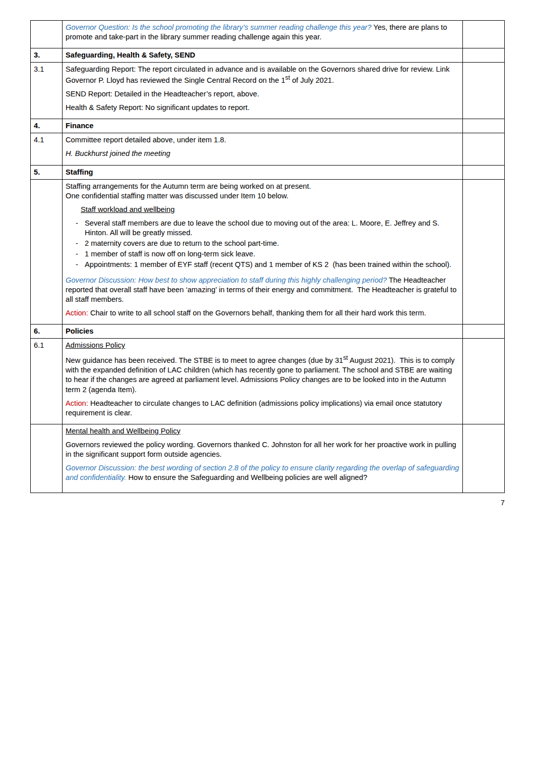| | Governor Question: Is the school promoting the library’s summer reading challenge this year? Yes, there are plans to promote and take-part in the library summer reading challenge again this year. | |
| 3. | Safeguarding, Health & Safety, SEND | |
| 3.1 | Safeguarding Report: The report circulated in advance and is available on the Governors shared drive for review. Link Governor P. Lloyd has reviewed the Single Central Record on the 1 st of July 2021. SEND Report: Detailed in the Headteacher’s report, above. Health & Safety Report: No significant updates to report. | |
| 4. | Finance | |
| 4.1 | Committee report detailed above, under item 1.8. H. Buckhurst joined the meeting | |
| 5. | Staffing | |
| | Staffing arrangements for the Autumn term are being worked on at present. One confidential staffing matter was discussed under Item 10 below. Staff workload and wellbeing Several staff members are due to leave the school due to moving out of the area: L. Moore, E. Jeffrey and S. Hinton. All will be greatly missed. 2 maternity covers are due to return to the school part-time. 1 member of staff is now off on long-term sick leave. Appointments: 1 member of EYF staff (recent QTS) and 1 member of KS 2 (has been trained within the school). Governor Discussion: How best to show appreciation to staff during this highly challenging period? The Headteacher reported that overall staff have been ‘amazing’ in terms of their energy and commitment. The Headteacher is grateful to all staff members. Action: Chair to write to all school staff on the Governors behalf, thanking them for all their hard work this term. | |
| 6. | Policies | |
| 6.1 | Admissions Policy New guidance has been received. The STBE is to meet to agree changes (due by 31 st August 2021). This is to comply with the expanded definition of LAC children (which has recently gone to parliament. The school and STBE are waiting to hear if the changes are agreed at parliament level. Admissions Policy changes are to be looked into in the Autumn term 2 (agenda Item). Action: Headteacher to circulate changes to LAC definition (admissions policy implications) via email once statutory requirement is clear. | |
| | Mental health and Wellbeing Policy Governors reviewed the policy wording. Governors thanked C. Johnston for all her work for her proactive work in pulling in the significant support form outside agencies. Governor Discussion: the best wording of section 2.8 of the policy to ensure clarity regarding the overlap of safeguarding and confidentiality. How to ensure the Safeguarding and Wellbeing policies are well aligned? | |
7